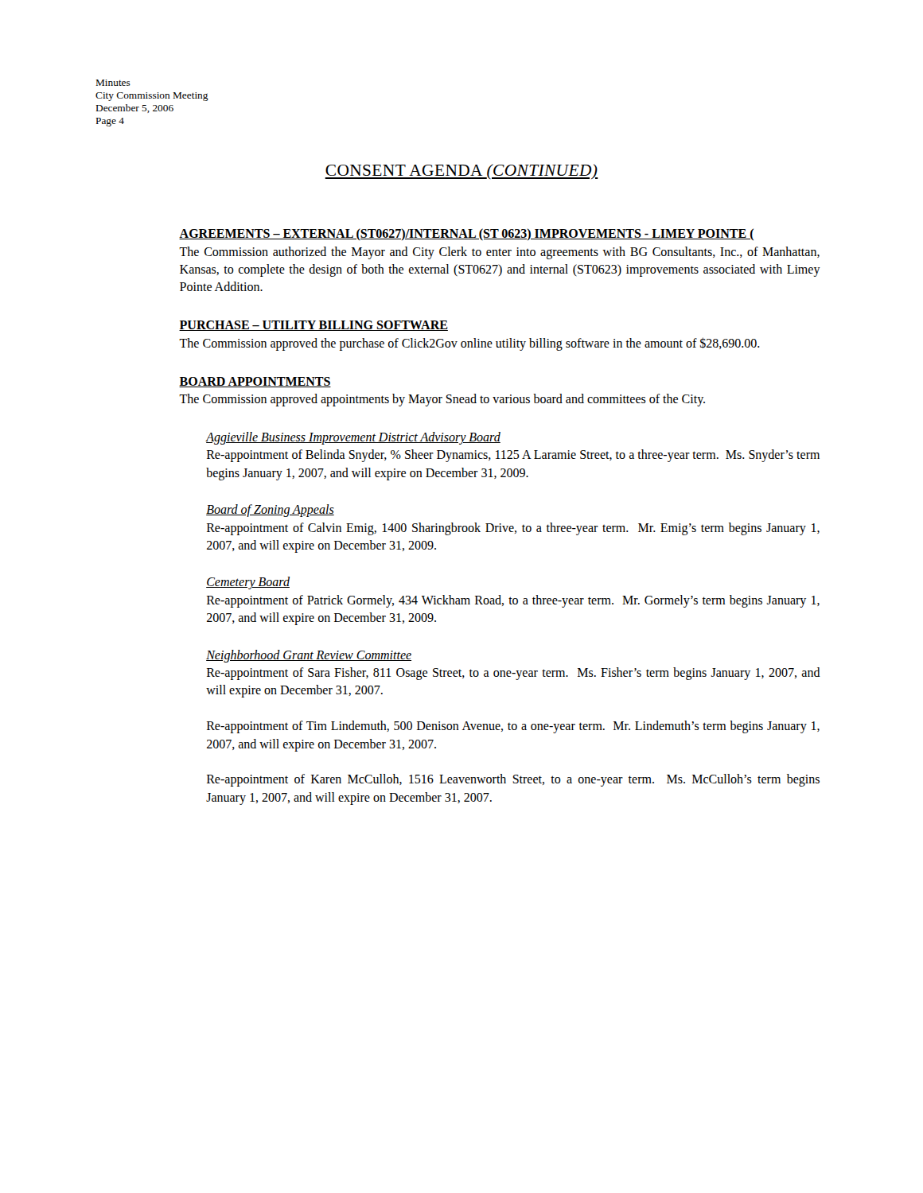Minutes
City Commission Meeting
December 5, 2006
Page 4
CONSENT AGENDA (CONTINUED)
AGREEMENTS – EXTERNAL (ST0627)/INTERNAL (ST 0623) IMPROVEMENTS - LIMEY POINTE (
The Commission authorized the Mayor and City Clerk to enter into agreements with BG Consultants, Inc., of Manhattan, Kansas, to complete the design of both the external (ST0627) and internal (ST0623) improvements associated with Limey Pointe Addition.
PURCHASE – UTILITY BILLING SOFTWARE
The Commission approved the purchase of Click2Gov online utility billing software in the amount of $28,690.00.
BOARD APPOINTMENTS
The Commission approved appointments by Mayor Snead to various board and committees of the City.
Aggieville Business Improvement District Advisory Board
Re-appointment of Belinda Snyder, % Sheer Dynamics, 1125 A Laramie Street, to a three-year term. Ms. Snyder’s term begins January 1, 2007, and will expire on December 31, 2009.
Board of Zoning Appeals
Re-appointment of Calvin Emig, 1400 Sharingbrook Drive, to a three-year term. Mr. Emig’s term begins January 1, 2007, and will expire on December 31, 2009.
Cemetery Board
Re-appointment of Patrick Gormely, 434 Wickham Road, to a three-year term. Mr. Gormely’s term begins January 1, 2007, and will expire on December 31, 2009.
Neighborhood Grant Review Committee
Re-appointment of Sara Fisher, 811 Osage Street, to a one-year term. Ms. Fisher’s term begins January 1, 2007, and will expire on December 31, 2007.
Re-appointment of Tim Lindemuth, 500 Denison Avenue, to a one-year term. Mr. Lindemuth’s term begins January 1, 2007, and will expire on December 31, 2007.
Re-appointment of Karen McCulloh, 1516 Leavenworth Street, to a one-year term. Ms. McCulloh’s term begins January 1, 2007, and will expire on December 31, 2007.